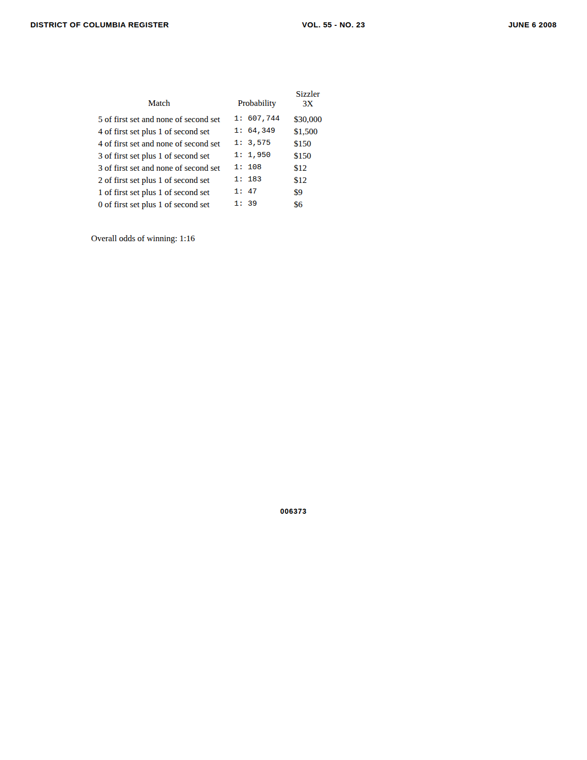DISTRICT OF COLUMBIA REGISTER VOL. 55 - NO. 23 JUNE 6 2008
| Match | Probability | Sizzler 3X |
| --- | --- | --- |
| 5 of first set and none of second set | 1: 607,744 | $30,000 |
| 4 of first set plus 1 of second set | 1: 64,349 | $1,500 |
| 4 of first set and none of second set | 1: 3,575 | $150 |
| 3 of first set plus 1 of second set | 1: 1,950 | $150 |
| 3 of first set and none of second set | 1: 108 | $12 |
| 2 of first set plus 1 of second set | 1: 183 | $12 |
| 1 of first set plus 1 of second set | 1: 47 | $9 |
| 0 of first set plus 1 of second set | 1: 39 | $6 |
Overall odds of winning: 1:16
006373